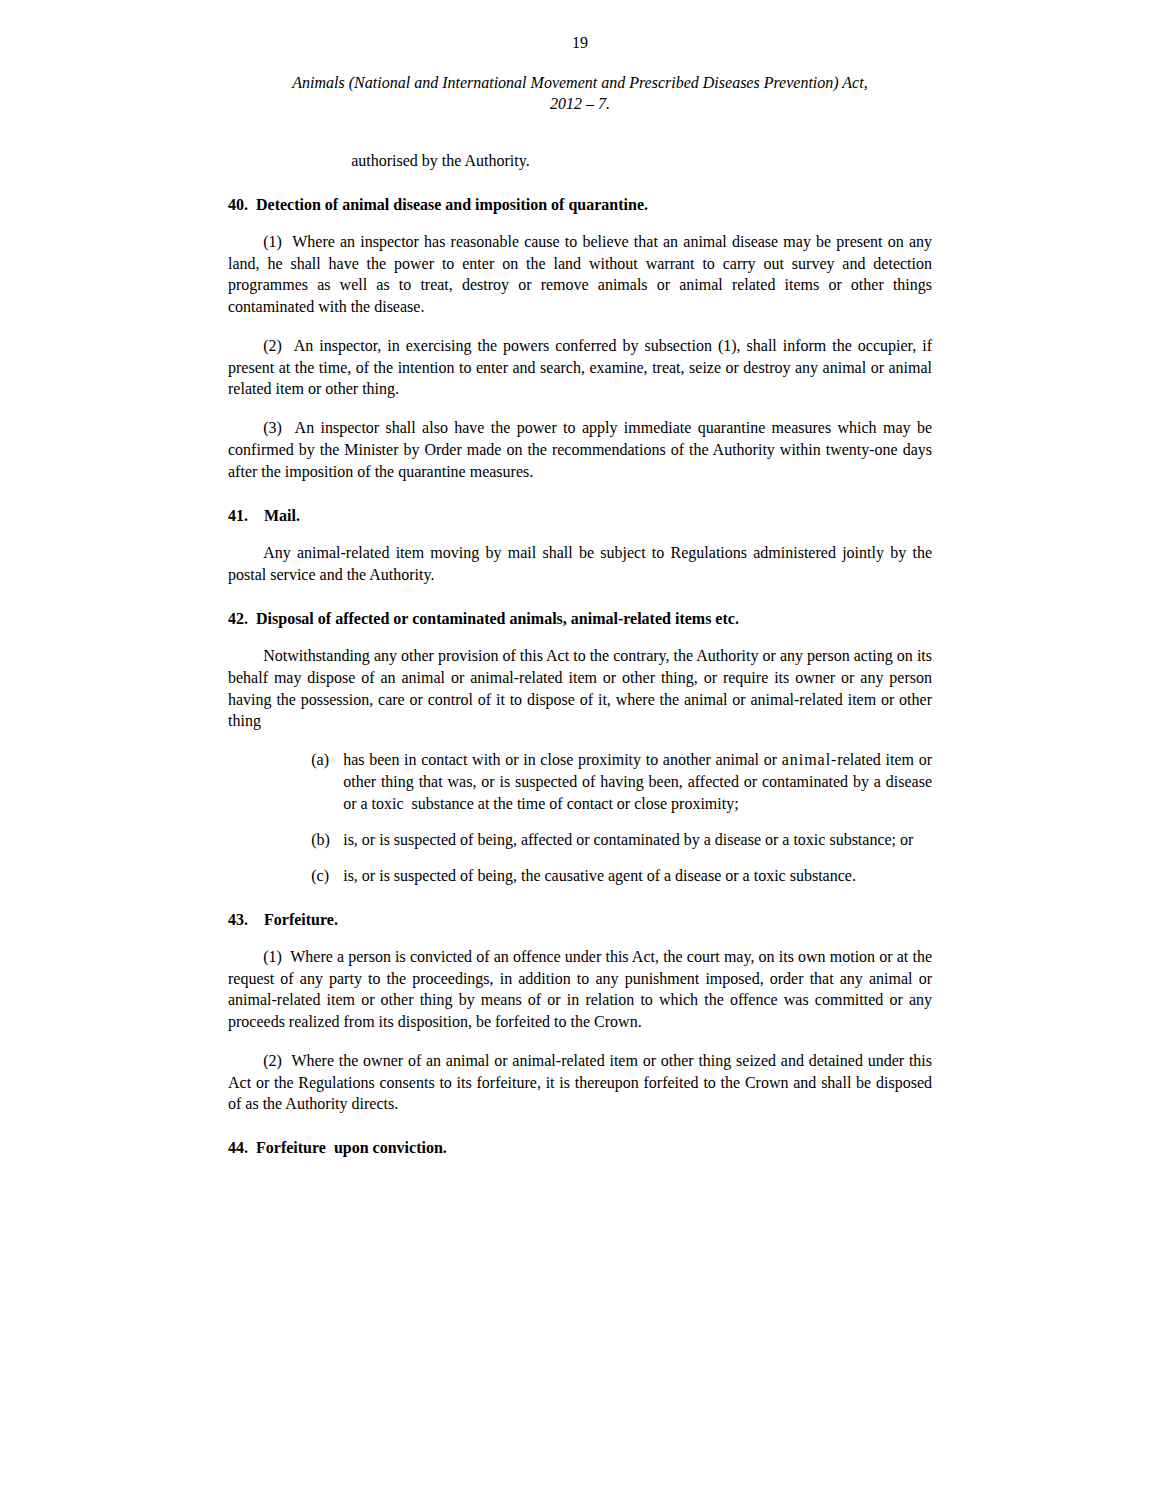19
Animals (National and International Movement and Prescribed Diseases Prevention) Act,
2012 – 7.
authorised by the Authority.
40. Detection of animal disease and imposition of quarantine.
(1) Where an inspector has reasonable cause to believe that an animal disease may be present on any land, he shall have the power to enter on the land without warrant to carry out survey and detection programmes as well as to treat, destroy or remove animals or animal related items or other things contaminated with the disease.
(2) An inspector, in exercising the powers conferred by subsection (1), shall inform the occupier, if present at the time, of the intention to enter and search, examine, treat, seize or destroy any animal or animal related item or other thing.
(3) An inspector shall also have the power to apply immediate quarantine measures which may be confirmed by the Minister by Order made on the recommendations of the Authority within twenty-one days after the imposition of the quarantine measures.
41. Mail.
Any animal-related item moving by mail shall be subject to Regulations administered jointly by the postal service and the Authority.
42. Disposal of affected or contaminated animals, animal-related items etc.
Notwithstanding any other provision of this Act to the contrary, the Authority or any person acting on its behalf may dispose of an animal or animal-related item or other thing, or require its owner or any person having the possession, care or control of it to dispose of it, where the animal or animal-related item or other thing
has been in contact with or in close proximity to another animal or animal-related item or other thing that was, or is suspected of having been, affected or contaminated by a disease or a toxic substance at the time of contact or close proximity;
is, or is suspected of being, affected or contaminated by a disease or a toxic substance; or
is, or is suspected of being, the causative agent of a disease or a toxic substance.
43. Forfeiture.
(1) Where a person is convicted of an offence under this Act, the court may, on its own motion or at the request of any party to the proceedings, in addition to any punishment imposed, order that any animal or animal-related item or other thing by means of or in relation to which the offence was committed or any proceeds realized from its disposition, be forfeited to the Crown.
(2) Where the owner of an animal or animal-related item or other thing seized and detained under this Act or the Regulations consents to its forfeiture, it is thereupon forfeited to the Crown and shall be disposed of as the Authority directs.
44. Forfeiture upon conviction.